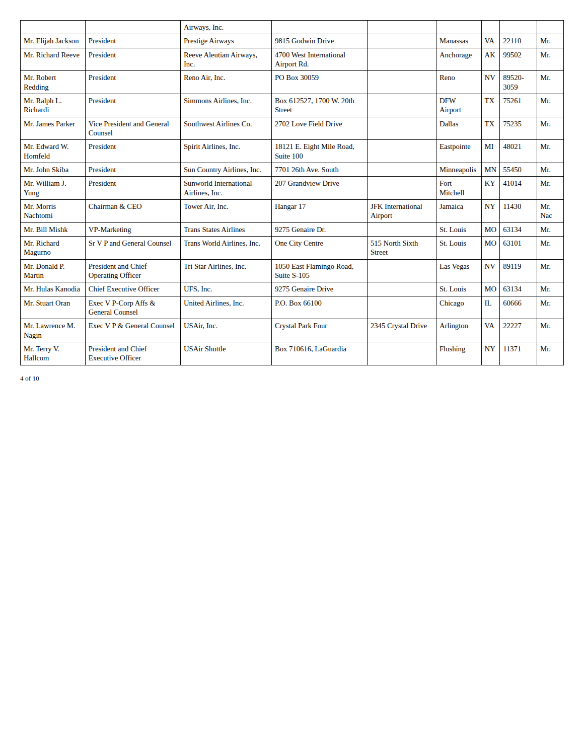| | | Airways, Inc. | | | | | | |
| Mr. Elijah Jackson | President | Prestige Airways | 9815 Godwin Drive | | Manassas | VA | 22110 | Mr. |
| Mr. Richard Reeve | President | Reeve Aleutian Airways, Inc. | 4700 West International Airport Rd. | | Anchorage | AK | 99502 | Mr. |
| Mr. Robert Redding | President | Reno Air, Inc. | PO Box 30059 | | Reno | NV | 89520-3059 | Mr. |
| Mr. Ralph L. Richardi | President | Simmons Airlines, Inc. | Box 612527, 1700 W. 20th Street | | DFW Airport | TX | 75261 | Mr. |
| Mr. James Parker | Vice President and General Counsel | Southwest Airlines Co. | 2702 Love Field Drive | | Dallas | TX | 75235 | Mr. |
| Mr. Edward W. Homfeld | President | Spirit Airlines, Inc. | 18121 E. Eight Mile Road, Suite 100 | | Eastpointe | MI | 48021 | Mr. |
| Mr. John Skiba | President | Sun Country Airlines, Inc. | 7701 26th Ave. South | | Minneapolis | MN | 55450 | Mr. |
| Mr. William J. Yung | President | Sunworld International Airlines, Inc. | 207 Grandview Drive | | Fort Mitchell | KY | 41014 | Mr. |
| Mr. Morris Nachtomi | Chairman & CEO | Tower Air, Inc. | Hangar 17 | JFK International Airport | Jamaica | NY | 11430 | Mr. Nac |
| Mr. Bill Mishk | VP-Marketing | Trans States Airlines | 9275 Genaire Dr. | | St. Louis | MO | 63134 | Mr. |
| Mr. Richard Magurno | Sr V P and General Counsel | Trans World Airlines, Inc. | One City Centre | 515 North Sixth Street | St. Louis | MO | 63101 | Mr. |
| Mr. Donald P. Martin | President and Chief Operating Officer | Tri Star Airlines, Inc. | 1050 East Flamingo Road, Suite S-105 | | Las Vegas | NV | 89119 | Mr. |
| Mr. Hulas Kanodia | Chief Executive Officer | UFS, Inc. | 9275 Genaire Drive | | St. Louis | MO | 63134 | Mr. |
| Mr. Stuart Oran | Exec V P-Corp Affs & General Counsel | United Airlines, Inc. | P.O. Box 66100 | | Chicago | IL | 60666 | Mr. |
| Mr. Lawrence M. Nagin | Exec V P & General Counsel | USAir, Inc. | Crystal Park Four | 2345 Crystal Drive | Arlington | VA | 22227 | Mr. |
| Mr. Terry V. Hallcom | President and Chief Executive Officer | USAir Shuttle | Box 710616, LaGuardia | | Flushing | NY | 11371 | Mr. |
4 of 10